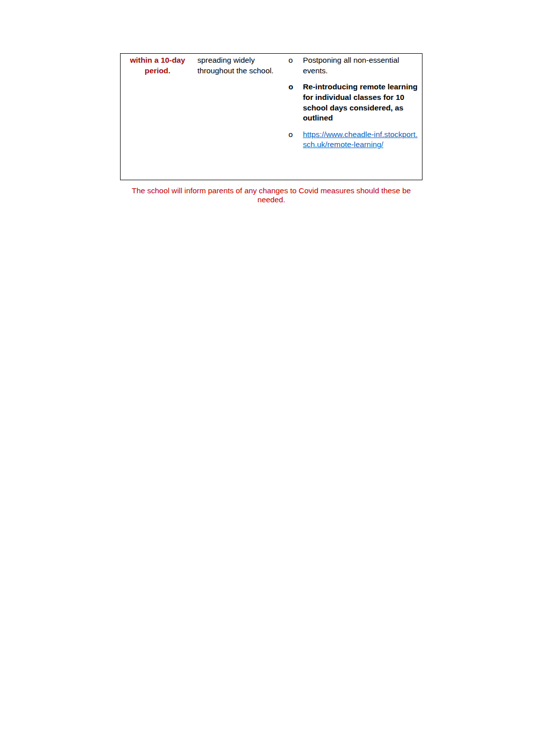| within a 10-day period. | spreading widely throughout the school. | Postponing all non-essential events. Re-introducing remote learning for individual classes for 10 school days considered, as outlined https://www.cheadle-inf.stockport.sch.uk/remote-learning/ |
The school will inform parents of any changes to Covid measures should these be needed.